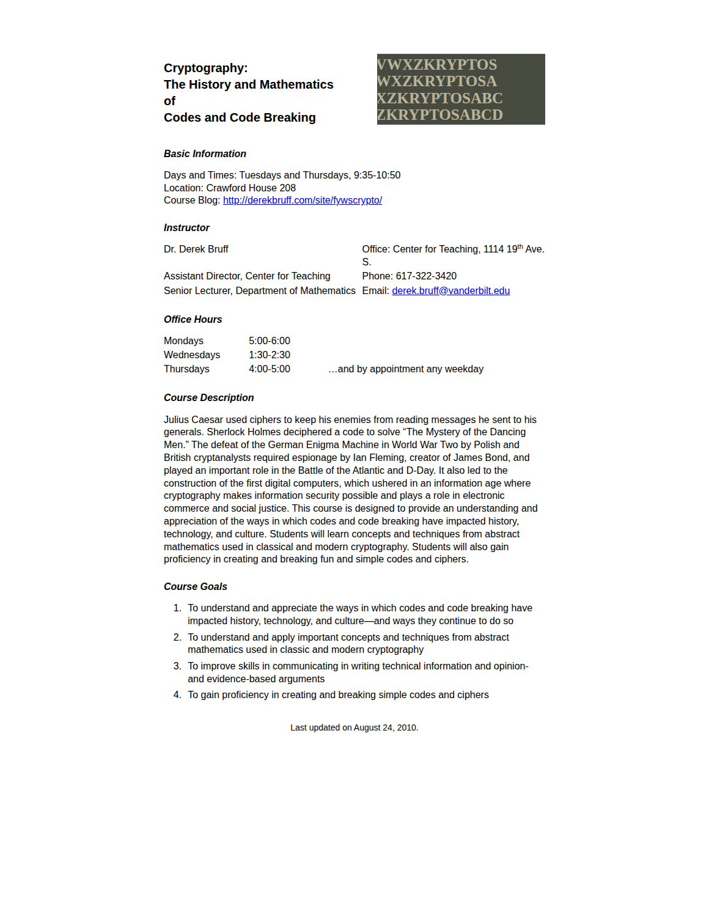Cryptography:
The History and Mathematics of
Codes and Code Breaking
Basic Information
Days and Times: Tuesdays and Thursdays, 9:35-10:50
Location: Crawford House 208
Course Blog: http://derekbruff.com/site/fywscrypto/
Instructor
| Dr. Derek Bruff | Office: Center for Teaching, 1114 19 th Ave. S. |
| Assistant Director, Center for Teaching | Phone: 617-322-3420 |
| Senior Lecturer, Department of Mathematics | Email: derek.bruff@vanderbilt.edu |
Office Hours
| Mondays | 5:00-6:00 | |
| Wednesdays | 1:30-2:30 | |
| Thursdays | 4:00-5:00 | …and by appointment any weekday |
Course Description
Julius Caesar used ciphers to keep his enemies from reading messages he sent to his generals. Sherlock Holmes deciphered a code to solve “The Mystery of the Dancing Men.” The defeat of the German Enigma Machine in World War Two by Polish and British cryptanalysts required espionage by Ian Fleming, creator of James Bond, and played an important role in the Battle of the Atlantic and D-Day. It also led to the construction of the first digital computers, which ushered in an information age where cryptography makes information security possible and plays a role in electronic commerce and social justice. This course is designed to provide an understanding and appreciation of the ways in which codes and code breaking have impacted history, technology, and culture. Students will learn concepts and techniques from abstract mathematics used in classical and modern cryptography. Students will also gain proficiency in creating and breaking fun and simple codes and ciphers.
Course Goals
To understand and appreciate the ways in which codes and code breaking have impacted history, technology, and culture—and ways they continue to do so
To understand and apply important concepts and techniques from abstract mathematics used in classic and modern cryptography
To improve skills in communicating in writing technical information and opinion- and evidence-based arguments
To gain proficiency in creating and breaking simple codes and ciphers
Last updated on August 24, 2010.